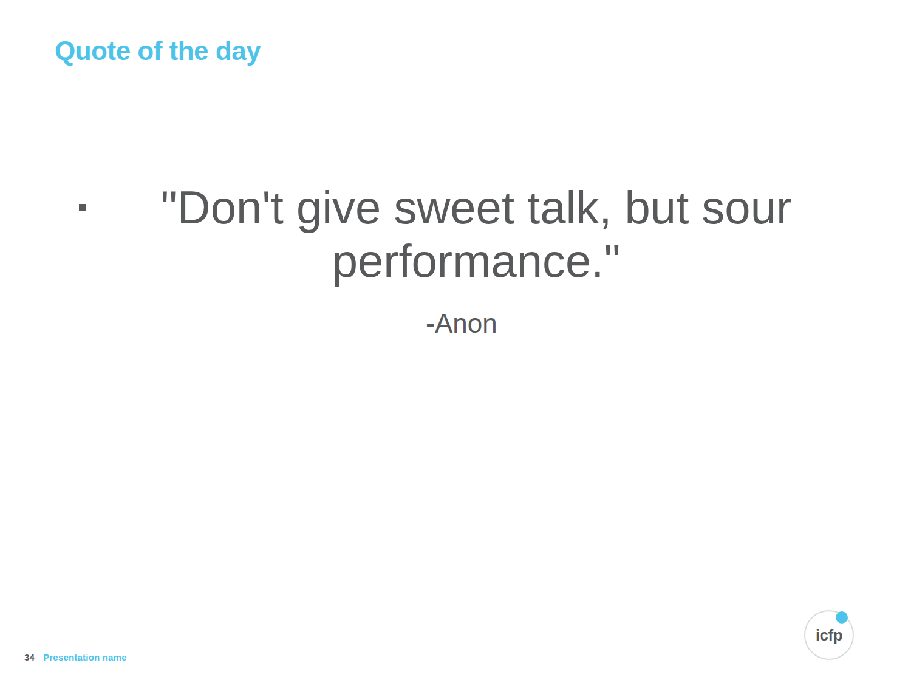Quote of the day
"Don't give sweet talk, but sour performance."
-Anon
34 Presentation name
icfp